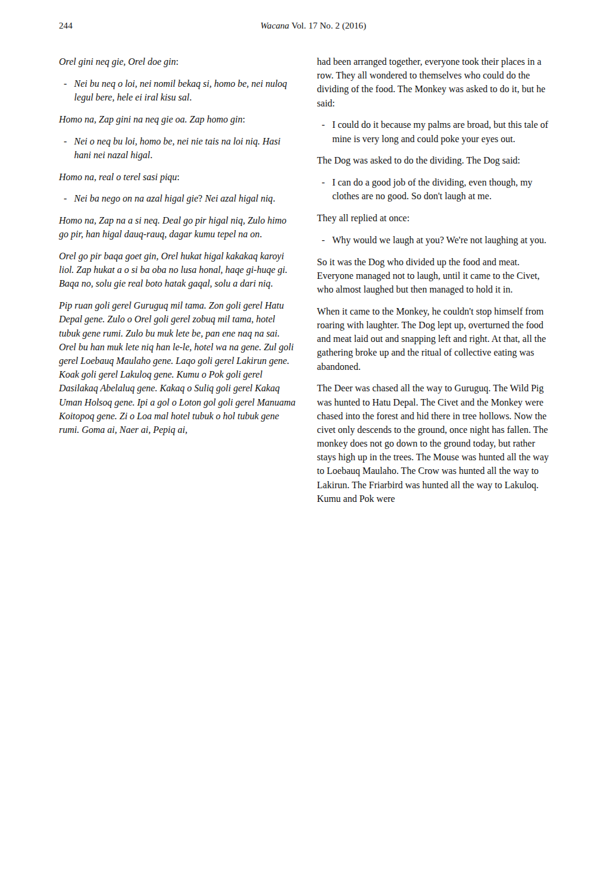244 Wacana Vol. 17 No. 2 (2016)
Orel gini neq gie, Orel doe gin:
Nei bu neq o loi, nei nomil bekaq si, homo be, nei nuloq legul bere, hele ei iral kisu sal.
Homo na, Zap gini na neq gie oa. Zap homo gin:
Nei o neq bu loi, homo be, nei nie tais na loi niq. Hasi hani nei nazal higal.
Homo na, real o terel sasi piqu:
Nei ba nego on na azal higal gie? Nei azal higal niq.
Homo na, Zap na a si neq. Deal go pir higal niq, Zulo himo go pir, han higal dauq-rauq, dagar kumu tepel na on.
Orel go pir baqa goet gin, Orel hukat higal kakakaq karoyi liol. Zap hukat a o si ba oba no lusa honal, haqe gi-huqe gi. Baqa no, solu gie real boto hatak gaqal, solu a dari niq.
Pip ruan goli gerel Guruguq mil tama. Zon goli gerel Hatu Depal gene. Zulo o Orel goli gerel zobuq mil tama, hotel tubuk gene rumi. Zulo bu muk lete be, pan ene naq na sai. Orel bu han muk lete niq han le-le, hotel wa na gene. Zul goli gerel Loebauq Maulaho gene. Laqo goli gerel Lakirun gene. Koak goli gerel Lakuloq gene. Kumu o Pok goli gerel Dasilakaq Abelaluq gene. Kakaq o Suliq goli gerel Kakaq Uman Holsoq gene. Ipi a gol o Loton gol goli gerel Manuama Koitopoq gene. Zi o Loa mal hotel tubuk o hol tubuk gene rumi. Goma ai, Naer ai, Pepiq ai,
had been arranged together, everyone took their places in a row. They all wondered to themselves who could do the dividing of the food. The Monkey was asked to do it, but he said:
I could do it because my palms are broad, but this tale of mine is very long and could poke your eyes out.
The Dog was asked to do the dividing. The Dog said:
I can do a good job of the dividing, even though, my clothes are no good. So don't laugh at me.
They all replied at once:
Why would we laugh at you? We're not laughing at you.
So it was the Dog who divided up the food and meat. Everyone managed not to laugh, until it came to the Civet, who almost laughed but then managed to hold it in.
When it came to the Monkey, he couldn't stop himself from roaring with laughter. The Dog lept up, overturned the food and meat laid out and snapping left and right. At that, all the gathering broke up and the ritual of collective eating was abandoned.
The Deer was chased all the way to Guruguq. The Wild Pig was hunted to Hatu Depal. The Civet and the Monkey were chased into the forest and hid there in tree hollows. Now the civet only descends to the ground, once night has fallen. The monkey does not go down to the ground today, but rather stays high up in the trees. The Mouse was hunted all the way to Loebauq Maulaho. The Crow was hunted all the way to Lakirun. The Friarbird was hunted all the way to Lakuloq. Kumu and Pok were